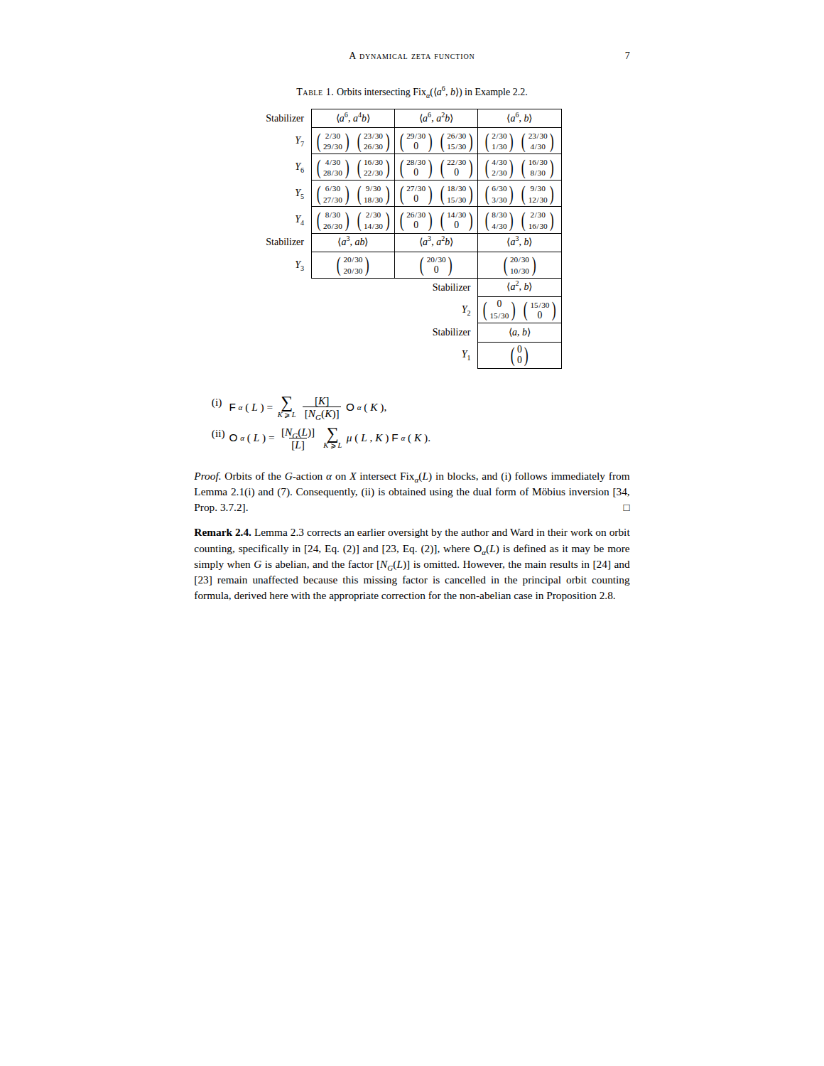A dynamical zeta function 7
Table 1. Orbits intersecting Fixα(⟨a6, b⟩) in Example 2.2.
| Stabilizer | ⟨ a 6 , a 4 b ⟩ | ⟨ a 6 , a 2 b ⟩ | ⟨ a 6 , b ⟩ |
| Y 7 | ( 2 / 30 29 / 30 ) ( 23 / 30 26 / 30 ) | ( 29 / 30 0 ) ( 26 / 30 15 / 30 ) | ( 2 / 30 1 / 30 ) ( 23 / 30 4 / 30 ) |
| Y 6 | ( 4 / 30 28 / 30 ) ( 16 / 30 22 / 30 ) | ( 28 / 30 0 ) ( 22 / 30 0 ) | ( 4 / 30 2 / 30 ) ( 16 / 30 8 / 30 ) |
| Y 5 | ( 6 / 30 27 / 30 ) ( 9 / 30 18 / 30 ) | ( 27 / 30 0 ) ( 18 / 30 15 / 30 ) | ( 6 / 30 3 / 30 ) ( 9 / 30 12 / 30 ) |
| Y 4 | ( 8 / 30 26 / 30 ) ( 2 / 30 14 / 30 ) | ( 26 / 30 0 ) ( 14 / 30 0 ) | ( 8 / 30 4 / 30 ) ( 2 / 30 16 / 30 ) |
| Stabilizer | ⟨ a 3 , ab ⟩ | ⟨ a 3 , a 2 b ⟩ | ⟨ a 3 , b ⟩ |
| Y 3 | ( 20 / 30 20 / 30 ) | ( 20 / 30 0 ) | ( 20 / 30 10 / 30 ) |
| | | Stabilizer | ⟨ a 2 , b ⟩ |
| | | Y 2 | ( 0 15 / 30 ) ( 15 / 30 0 ) |
| | | Stabilizer | ⟨ a , b ⟩ |
| | | Y 1 | ( 0 0 ) |
(i) Fα(L) = ∑K ⩾ L [K][NG(K)] Oα(K),
(ii) Oα(L) = [NG(L)][L] ∑K ⩾ L μ(L, K)Fα(K).
Proof. Orbits of the G-action α on X intersect Fixα(L) in blocks, and (i) follows immediately from Lemma 2.1(i) and (7). Consequently, (ii) is obtained using the dual form of Möbius inversion [34, Prop. 3.7.2]. □
Remark 2.4. Lemma 2.3 corrects an earlier oversight by the author and Ward in their work on orbit counting, specifically in [24, Eq. (2)] and [23, Eq. (2)], where Oα(L) is defined as it may be more simply when G is abelian, and the factor [NG(L)] is omitted. However, the main results in [24] and [23] remain unaffected because this missing factor is cancelled in the principal orbit counting formula, derived here with the appropriate correction for the non-abelian case in Proposition 2.8.